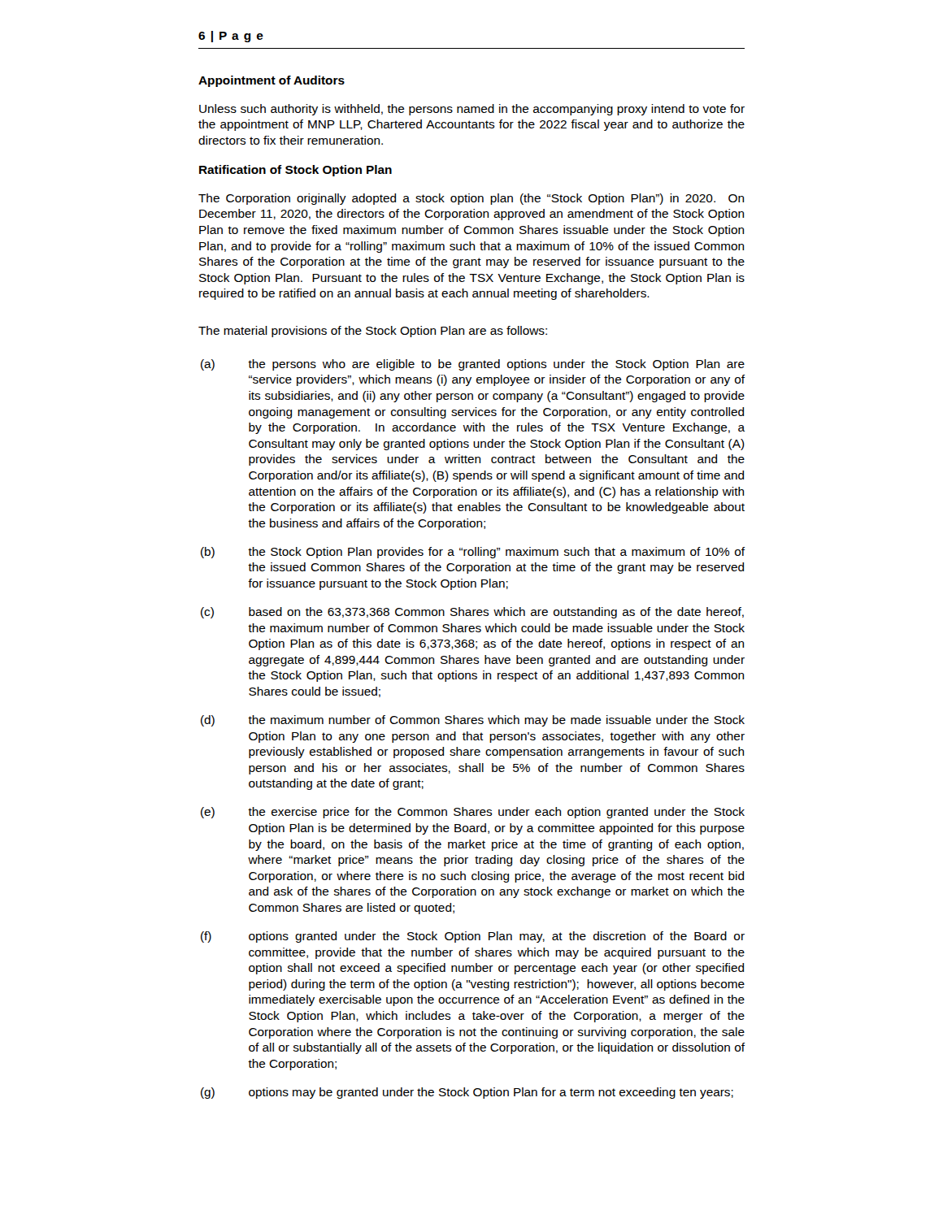6 | P a g e
Appointment of Auditors
Unless such authority is withheld, the persons named in the accompanying proxy intend to vote for the appointment of MNP LLP, Chartered Accountants for the 2022 fiscal year and to authorize the directors to fix their remuneration.
Ratification of Stock Option Plan
The Corporation originally adopted a stock option plan (the “Stock Option Plan”) in 2020. On December 11, 2020, the directors of the Corporation approved an amendment of the Stock Option Plan to remove the fixed maximum number of Common Shares issuable under the Stock Option Plan, and to provide for a “rolling” maximum such that a maximum of 10% of the issued Common Shares of the Corporation at the time of the grant may be reserved for issuance pursuant to the Stock Option Plan. Pursuant to the rules of the TSX Venture Exchange, the Stock Option Plan is required to be ratified on an annual basis at each annual meeting of shareholders.
The material provisions of the Stock Option Plan are as follows:
(a)
the persons who are eligible to be granted options under the Stock Option Plan are “service providers”, which means (i) any employee or insider of the Corporation or any of its subsidiaries, and (ii) any other person or company (a “Consultant”) engaged to provide ongoing management or consulting services for the Corporation, or any entity controlled by the Corporation. In accordance with the rules of the TSX Venture Exchange, a Consultant may only be granted options under the Stock Option Plan if the Consultant (A) provides the services under a written contract between the Consultant and the Corporation and/or its affiliate(s), (B) spends or will spend a significant amount of time and attention on the affairs of the Corporation or its affiliate(s), and (C) has a relationship with the Corporation or its affiliate(s) that enables the Consultant to be knowledgeable about the business and affairs of the Corporation;
(b)
the Stock Option Plan provides for a “rolling” maximum such that a maximum of 10% of the issued Common Shares of the Corporation at the time of the grant may be reserved for issuance pursuant to the Stock Option Plan;
(c)
based on the 63,373,368 Common Shares which are outstanding as of the date hereof, the maximum number of Common Shares which could be made issuable under the Stock Option Plan as of this date is 6,373,368; as of the date hereof, options in respect of an aggregate of 4,899,444 Common Shares have been granted and are outstanding under the Stock Option Plan, such that options in respect of an additional 1,437,893 Common Shares could be issued;
(d)
the maximum number of Common Shares which may be made issuable under the Stock Option Plan to any one person and that person's associates, together with any other previously established or proposed share compensation arrangements in favour of such person and his or her associates, shall be 5% of the number of Common Shares outstanding at the date of grant;
(e)
the exercise price for the Common Shares under each option granted under the Stock Option Plan is be determined by the Board, or by a committee appointed for this purpose by the board, on the basis of the market price at the time of granting of each option, where “market price” means the prior trading day closing price of the shares of the Corporation, or where there is no such closing price, the average of the most recent bid and ask of the shares of the Corporation on any stock exchange or market on which the Common Shares are listed or quoted;
(f)
options granted under the Stock Option Plan may, at the discretion of the Board or committee, provide that the number of shares which may be acquired pursuant to the option shall not exceed a specified number or percentage each year (or other specified period) during the term of the option (a "vesting restriction"); however, all options become immediately exercisable upon the occurrence of an “Acceleration Event” as defined in the Stock Option Plan, which includes a take-over of the Corporation, a merger of the Corporation where the Corporation is not the continuing or surviving corporation, the sale of all or substantially all of the assets of the Corporation, or the liquidation or dissolution of the Corporation;
(g)
options may be granted under the Stock Option Plan for a term not exceeding ten years;